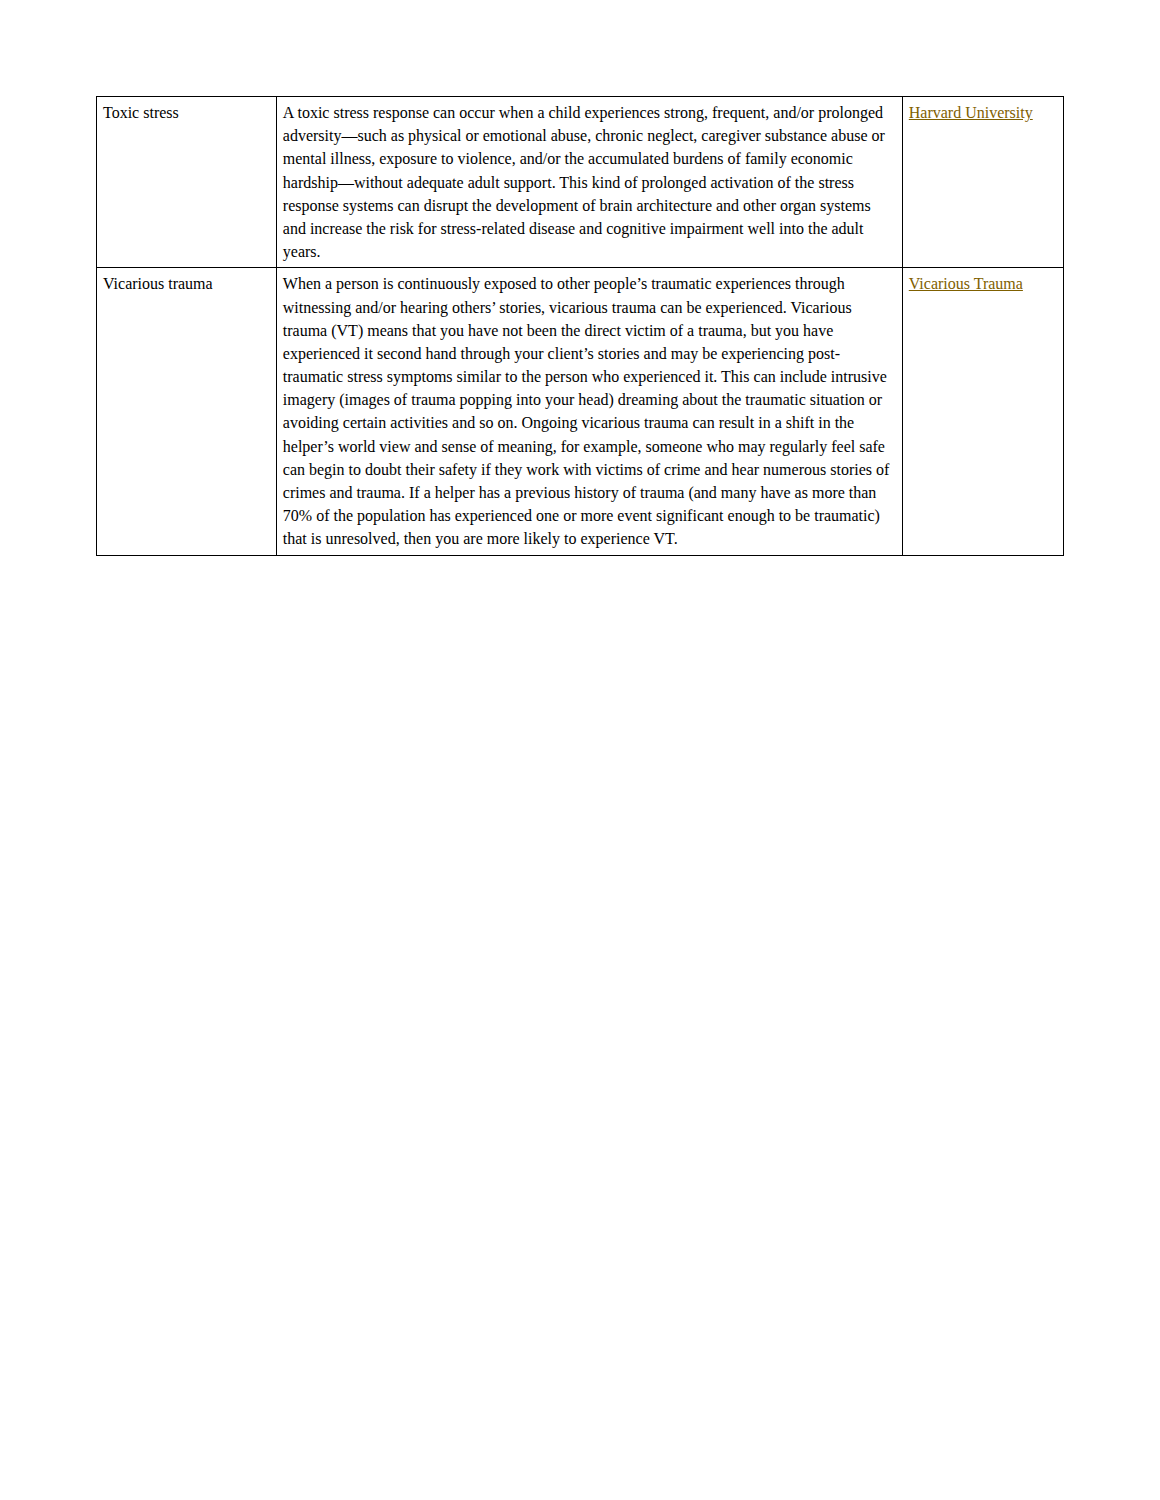| Toxic stress | A toxic stress response can occur when a child experiences strong, frequent, and/or prolonged adversity—such as physical or emotional abuse, chronic neglect, caregiver substance abuse or mental illness, exposure to violence, and/or the accumulated burdens of family economic hardship—without adequate adult support. This kind of prolonged activation of the stress response systems can disrupt the development of brain architecture and other organ systems and increase the risk for stress-related disease and cognitive impairment well into the adult years. | Harvard University |
| Vicarious trauma | When a person is continuously exposed to other people’s traumatic experiences through witnessing and/or hearing others’ stories, vicarious trauma can be experienced. Vicarious trauma (VT) means that you have not been the direct victim of a trauma, but you have experienced it second hand through your client’s stories and may be experiencing post-traumatic stress symptoms similar to the person who experienced it. This can include intrusive imagery (images of trauma popping into your head) dreaming about the traumatic situation or avoiding certain activities and so on. Ongoing vicarious trauma can result in a shift in the helper’s world view and sense of meaning, for example, someone who may regularly feel safe can begin to doubt their safety if they work with victims of crime and hear numerous stories of crimes and trauma. If a helper has a previous history of trauma (and many have as more than 70% of the population has experienced one or more event significant enough to be traumatic) that is unresolved, then you are more likely to experience VT. | Vicarious Trauma |